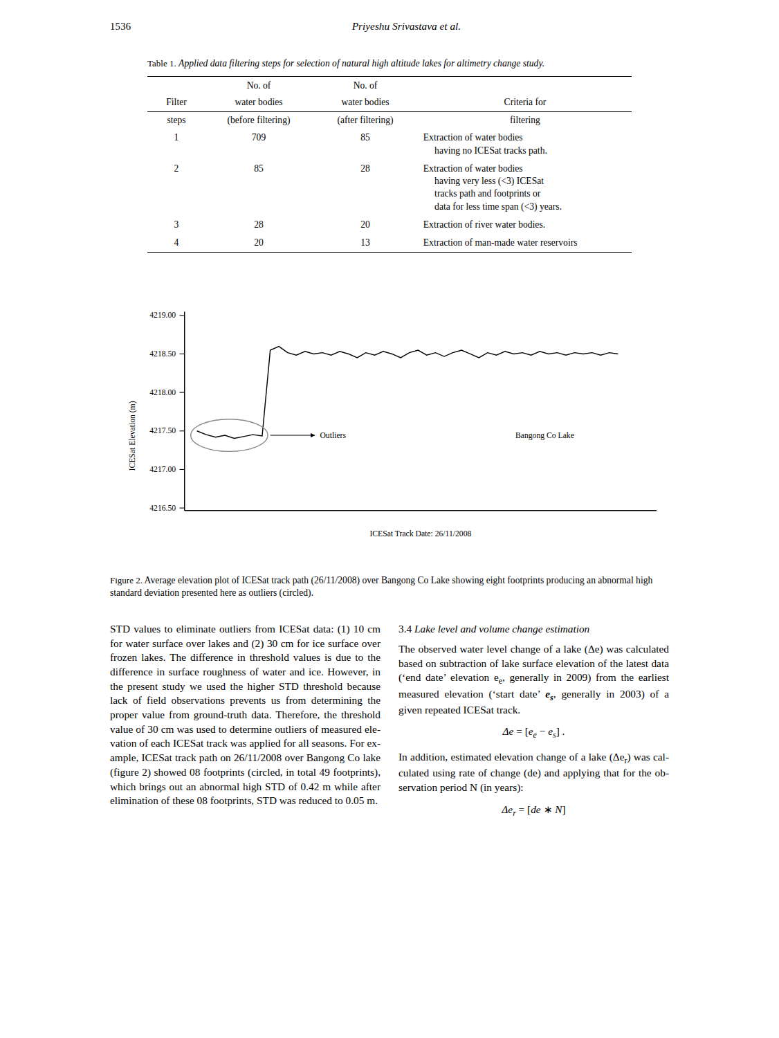1536
Priyeshu Srivastava et al.
Table 1. Applied data filtering steps for selection of natural high altitude lakes for altimetry change study.
| | No. of | No. of | |
| --- | --- | --- | --- |
| Filter | water bodies | water bodies | Criteria for |
| steps | (before filtering) | (after filtering) | filtering |
| 1 | 709 | 85 | Extraction of water bodies having no ICESat tracks path. |
| 2 | 85 | 28 | Extraction of water bodies having very less (<3) ICESat tracks path and footprints or data for less time span (<3) years. |
| 3 | 28 | 20 | Extraction of river water bodies. |
| 4 | 20 | 13 | Extraction of man-made water reservoirs |
4219.00 4218.50 4218.00 4217.50 4217.00 4216.50 ICESat Elevation (m) Outliers Bangong Co Lake ICESat Track Date: 26/11/2008
Figure 2. Average elevation plot of ICESat track path (26/11/2008) over Bangong Co Lake showing eight footprints producing an abnormal high standard deviation presented here as outliers (circled).
STD values to eliminate outliers from ICESat data: (1) 10 cm for water surface over lakes and (2) 30 cm for ice surface over frozen lakes. The difference in threshold values is due to the difference in surface roughness of water and ice. However, in the present study we used the higher STD threshold because lack of field observations prevents us from determining the proper value from ground-truth data. Therefore, the threshold value of 30 cm was used to determine outliers of measured elevation of each ICESat track was applied for all seasons. For example, ICESat track path on 26/11/2008 over Bangong Co lake (figure 2) showed 08 footprints (circled, in total 49 footprints), which brings out an abnormal high STD of 0.42 m while after elimination of these 08 footprints, STD was reduced to 0.05 m.
3.4 Lake level and volume change estimation
The observed water level change of a lake (Δe) was calculated based on subtraction of lake surface elevation of the latest data (‘end date’ elevation ee, generally in 2009) from the earliest measured elevation (‘start date’ es, generally in 2003) of a given repeated ICESat track.
Δe = [ee − es] .
In addition, estimated elevation change of a lake (Δer) was calculated using rate of change (de) and applying that for the observation period N (in years):
Δer = [de ∗ N]